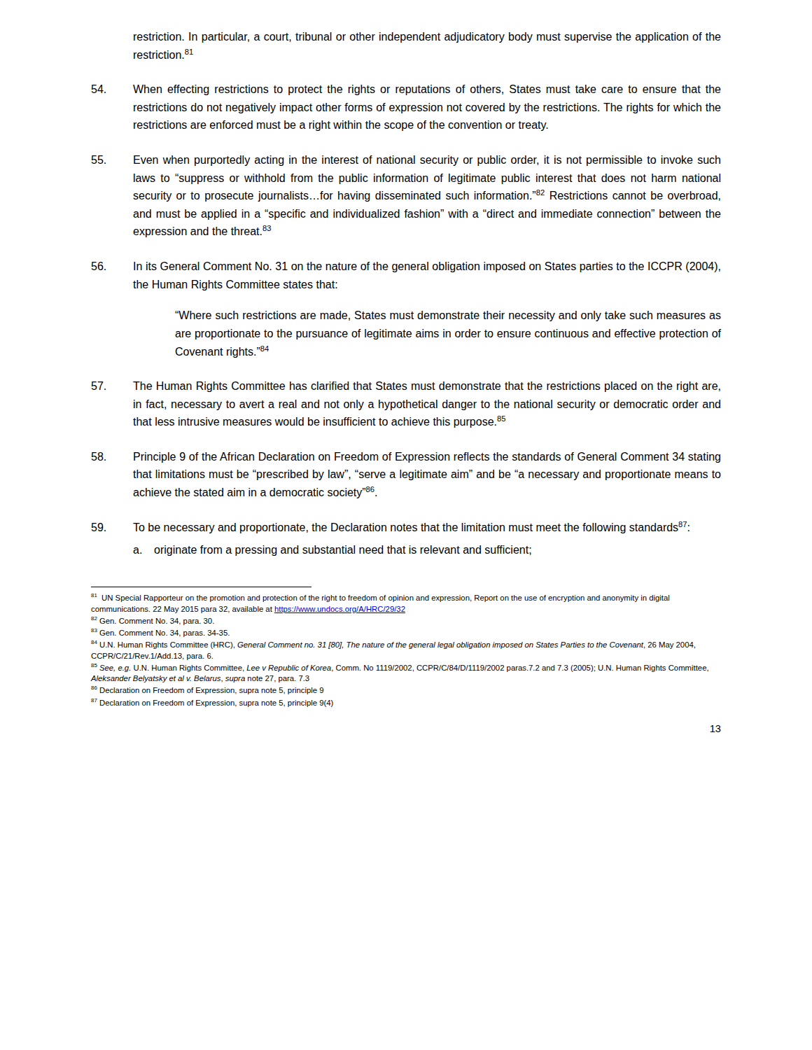restriction. In particular, a court, tribunal or other independent adjudicatory body must supervise the application of the restriction.81
54. When effecting restrictions to protect the rights or reputations of others, States must take care to ensure that the restrictions do not negatively impact other forms of expression not covered by the restrictions. The rights for which the restrictions are enforced must be a right within the scope of the convention or treaty.
55. Even when purportedly acting in the interest of national security or public order, it is not permissible to invoke such laws to “suppress or withhold from the public information of legitimate public interest that does not harm national security or to prosecute journalists…for having disseminated such information.”82 Restrictions cannot be overbroad, and must be applied in a “specific and individualized fashion” with a “direct and immediate connection” between the expression and the threat.83
56. In its General Comment No. 31 on the nature of the general obligation imposed on States parties to the ICCPR (2004), the Human Rights Committee states that:
“Where such restrictions are made, States must demonstrate their necessity and only take such measures as are proportionate to the pursuance of legitimate aims in order to ensure continuous and effective protection of Covenant rights.”84
57. The Human Rights Committee has clarified that States must demonstrate that the restrictions placed on the right are, in fact, necessary to avert a real and not only a hypothetical danger to the national security or democratic order and that less intrusive measures would be insufficient to achieve this purpose.85
58. Principle 9 of the African Declaration on Freedom of Expression reflects the standards of General Comment 34 stating that limitations must be “prescribed by law”, “serve a legitimate aim” and be “a necessary and proportionate means to achieve the stated aim in a democratic society”86.
59. To be necessary and proportionate, the Declaration notes that the limitation must meet the following standards87:
a. originate from a pressing and substantial need that is relevant and sufficient;
81 UN Special Rapporteur on the promotion and protection of the right to freedom of opinion and expression, Report on the use of encryption and anonymity in digital communications. 22 May 2015 para 32, available at https://www.undocs.org/A/HRC/29/32
82 Gen. Comment No. 34, para. 30.
83 Gen. Comment No. 34, paras. 34-35.
84 U.N. Human Rights Committee (HRC), General Comment no. 31 [80], The nature of the general legal obligation imposed on States Parties to the Covenant, 26 May 2004, CCPR/C/21/Rev.1/Add.13, para. 6.
85 See, e.g. U.N. Human Rights Committee, Lee v Republic of Korea, Comm. No 1119/2002, CCPR/C/84/D/1119/2002 paras.7.2 and 7.3 (2005); U.N. Human Rights Committee, Aleksander Belyatsky et al v. Belarus, supra note 27, para. 7.3
86 Declaration on Freedom of Expression, supra note 5, principle 9
87 Declaration on Freedom of Expression, supra note 5, principle 9(4)
13